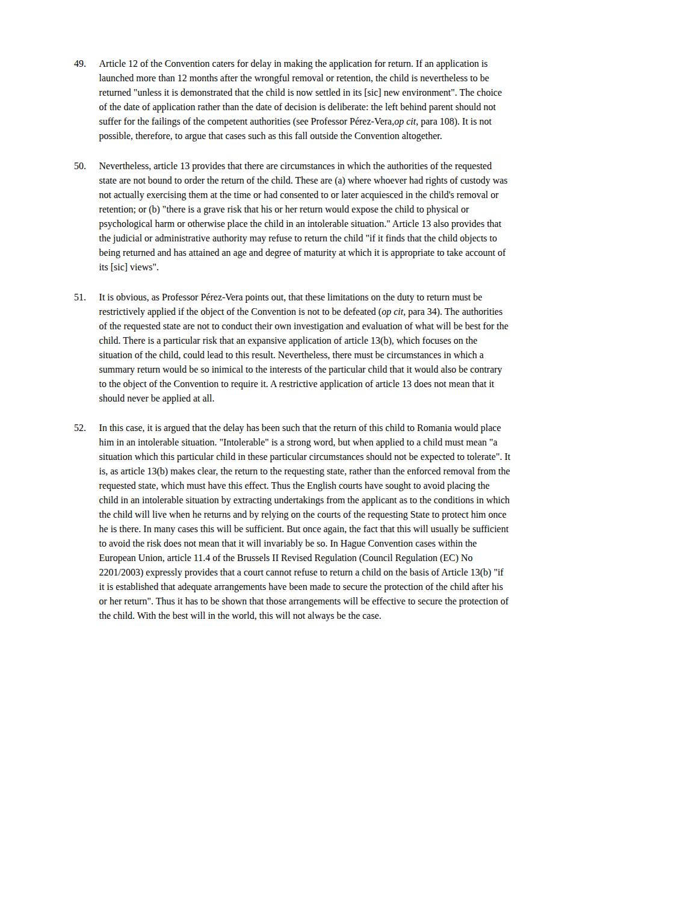Article 12 of the Convention caters for delay in making the application for return. If an application is launched more than 12 months after the wrongful removal or retention, the child is nevertheless to be returned "unless it is demonstrated that the child is now settled in its [sic] new environment". The choice of the date of application rather than the date of decision is deliberate: the left behind parent should not suffer for the failings of the competent authorities (see Professor Pérez-Vera,op cit, para 108). It is not possible, therefore, to argue that cases such as this fall outside the Convention altogether.
Nevertheless, article 13 provides that there are circumstances in which the authorities of the requested state are not bound to order the return of the child. These are (a) where whoever had rights of custody was not actually exercising them at the time or had consented to or later acquiesced in the child's removal or retention; or (b) "there is a grave risk that his or her return would expose the child to physical or psychological harm or otherwise place the child in an intolerable situation." Article 13 also provides that the judicial or administrative authority may refuse to return the child "if it finds that the child objects to being returned and has attained an age and degree of maturity at which it is appropriate to take account of its [sic] views".
It is obvious, as Professor Pérez-Vera points out, that these limitations on the duty to return must be restrictively applied if the object of the Convention is not to be defeated (op cit, para 34). The authorities of the requested state are not to conduct their own investigation and evaluation of what will be best for the child. There is a particular risk that an expansive application of article 13(b), which focuses on the situation of the child, could lead to this result. Nevertheless, there must be circumstances in which a summary return would be so inimical to the interests of the particular child that it would also be contrary to the object of the Convention to require it. A restrictive application of article 13 does not mean that it should never be applied at all.
In this case, it is argued that the delay has been such that the return of this child to Romania would place him in an intolerable situation. "Intolerable" is a strong word, but when applied to a child must mean "a situation which this particular child in these particular circumstances should not be expected to tolerate". It is, as article 13(b) makes clear, the return to the requesting state, rather than the enforced removal from the requested state, which must have this effect. Thus the English courts have sought to avoid placing the child in an intolerable situation by extracting undertakings from the applicant as to the conditions in which the child will live when he returns and by relying on the courts of the requesting State to protect him once he is there. In many cases this will be sufficient. But once again, the fact that this will usually be sufficient to avoid the risk does not mean that it will invariably be so. In Hague Convention cases within the European Union, article 11.4 of the Brussels II Revised Regulation (Council Regulation (EC) No 2201/2003) expressly provides that a court cannot refuse to return a child on the basis of Article 13(b) "if it is established that adequate arrangements have been made to secure the protection of the child after his or her return". Thus it has to be shown that those arrangements will be effective to secure the protection of the child. With the best will in the world, this will not always be the case.